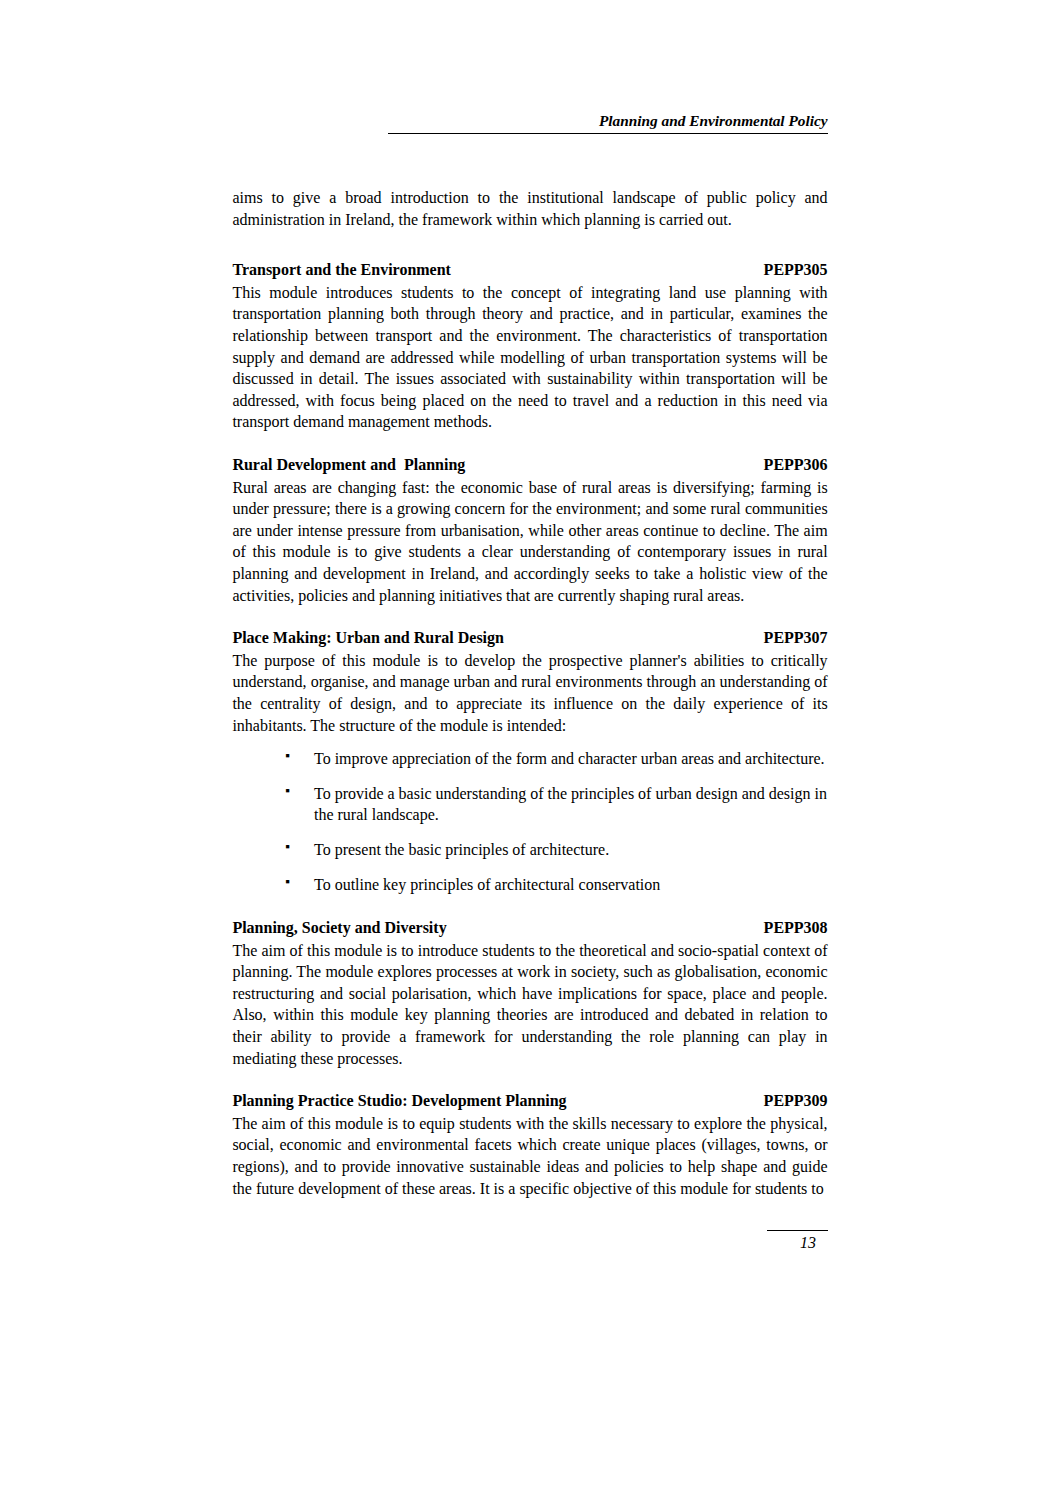Planning and Environmental Policy
aims to give a broad introduction to the institutional landscape of public policy and administration in Ireland, the framework within which planning is carried out.
Transport and the Environment PEPP305
This module introduces students to the concept of integrating land use planning with transportation planning both through theory and practice, and in particular, examines the relationship between transport and the environment. The characteristics of transportation supply and demand are addressed while modelling of urban transportation systems will be discussed in detail. The issues associated with sustainability within transportation will be addressed, with focus being placed on the need to travel and a reduction in this need via transport demand management methods.
Rural Development and Planning PEPP306
Rural areas are changing fast: the economic base of rural areas is diversifying; farming is under pressure; there is a growing concern for the environment; and some rural communities are under intense pressure from urbanisation, while other areas continue to decline. The aim of this module is to give students a clear understanding of contemporary issues in rural planning and development in Ireland, and accordingly seeks to take a holistic view of the activities, policies and planning initiatives that are currently shaping rural areas.
Place Making: Urban and Rural Design PEPP307
The purpose of this module is to develop the prospective planner's abilities to critically understand, organise, and manage urban and rural environments through an understanding of the centrality of design, and to appreciate its influence on the daily experience of its inhabitants. The structure of the module is intended:
To improve appreciation of the form and character urban areas and architecture.
To provide a basic understanding of the principles of urban design and design in the rural landscape.
To present the basic principles of architecture.
To outline key principles of architectural conservation
Planning, Society and Diversity PEPP308
The aim of this module is to introduce students to the theoretical and socio-spatial context of planning. The module explores processes at work in society, such as globalisation, economic restructuring and social polarisation, which have implications for space, place and people. Also, within this module key planning theories are introduced and debated in relation to their ability to provide a framework for understanding the role planning can play in mediating these processes.
Planning Practice Studio: Development Planning PEPP309
The aim of this module is to equip students with the skills necessary to explore the physical, social, economic and environmental facets which create unique places (villages, towns, or regions), and to provide innovative sustainable ideas and policies to help shape and guide the future development of these areas. It is a specific objective of this module for students to
13